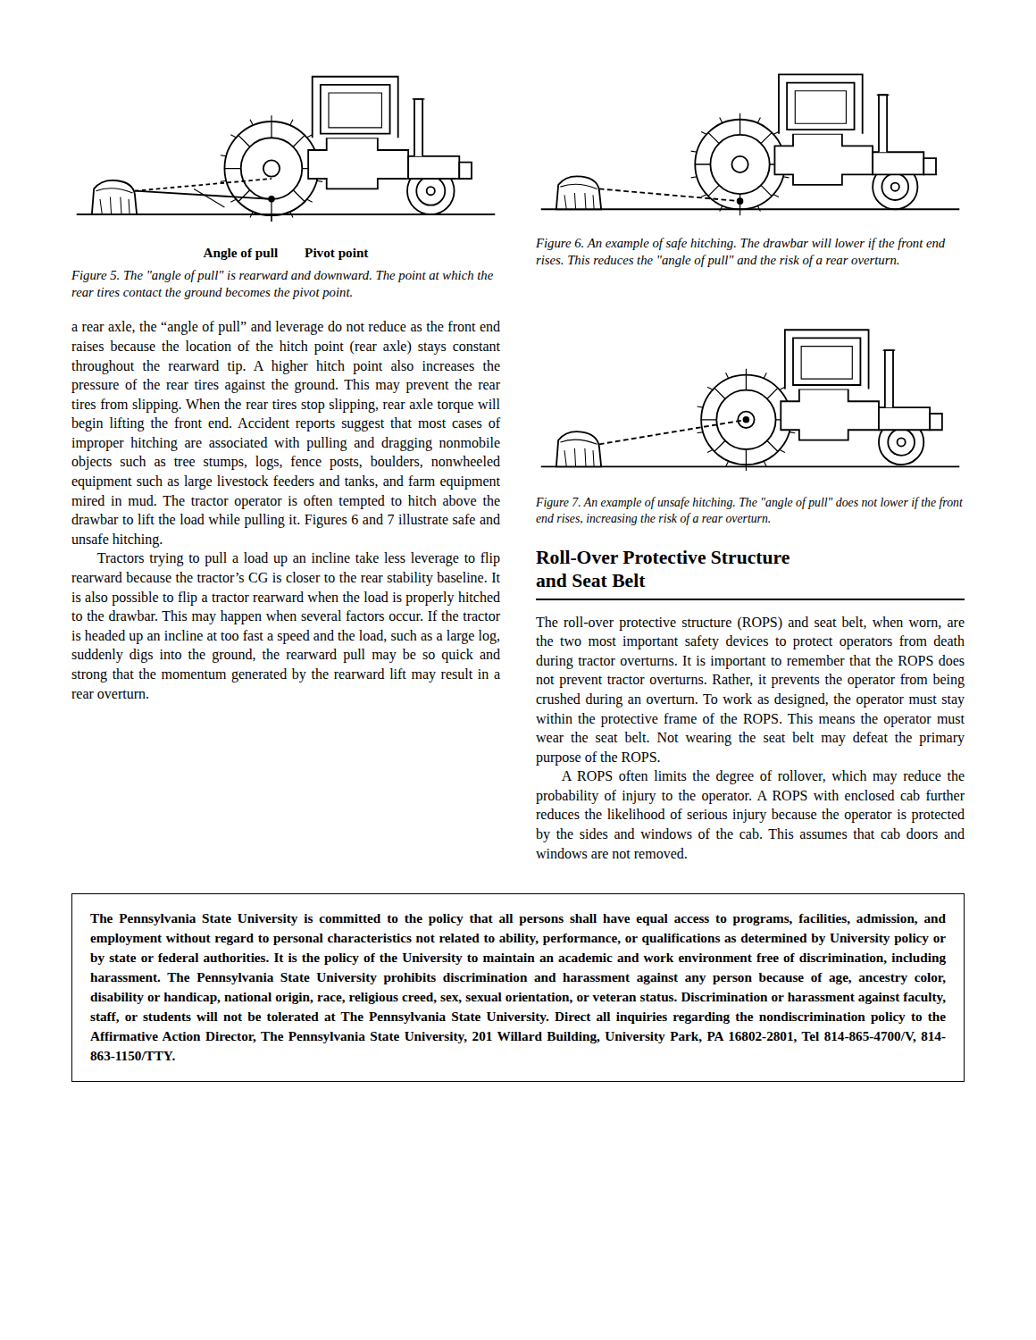Angle of pull Pivot point
Figure 5. The "angle of pull" is rearward and downward. The point at which the rear tires contact the ground becomes the pivot point.
a rear axle, the “angle of pull” and leverage do not reduce as the front end raises because the location of the hitch point (rear axle) stays constant throughout the rearward tip. A higher hitch point also increases the pressure of the rear tires against the ground. This may prevent the rear tires from slipping. When the rear tires stop slipping, rear axle torque will begin lifting the front end. Accident reports suggest that most cases of improper hitching are associated with pulling and dragging nonmobile objects such as tree stumps, logs, fence posts, boulders, nonwheeled equipment such as large livestock feeders and tanks, and farm equipment mired in mud. The tractor operator is often tempted to hitch above the drawbar to lift the load while pulling it. Figures 6 and 7 illustrate safe and unsafe hitching.
Tractors trying to pull a load up an incline take less leverage to flip rearward because the tractor’s CG is closer to the rear stability baseline. It is also possible to flip a tractor rearward when the load is properly hitched to the drawbar. This may happen when several factors occur. If the tractor is headed up an incline at too fast a speed and the load, such as a large log, suddenly digs into the ground, the rearward pull may be so quick and strong that the momentum generated by the rearward lift may result in a rear overturn.
Figure 6. An example of safe hitching. The drawbar will lower if the front end rises. This reduces the "angle of pull" and the risk of a rear overturn.
Figure 7. An example of unsafe hitching. The "angle of pull" does not lower if the front end rises, increasing the risk of a rear overturn.
Roll-Over Protective Structure
and Seat Belt
The roll-over protective structure (ROPS) and seat belt, when worn, are the two most important safety devices to protect operators from death during tractor overturns. It is important to remember that the ROPS does not prevent tractor overturns. Rather, it prevents the operator from being crushed during an overturn. To work as designed, the operator must stay within the protective frame of the ROPS. This means the operator must wear the seat belt. Not wearing the seat belt may defeat the primary purpose of the ROPS.
A ROPS often limits the degree of rollover, which may reduce the probability of injury to the operator. A ROPS with enclosed cab further reduces the likelihood of serious injury because the operator is protected by the sides and windows of the cab. This assumes that cab doors and windows are not removed.
The Pennsylvania State University is committed to the policy that all persons shall have equal access to programs, facilities, admission, and employment without regard to personal characteristics not related to ability, performance, or qualifications as determined by University policy or by state or federal authorities. It is the policy of the University to maintain an academic and work environment free of discrimination, including harassment. The Pennsylvania State University prohibits discrimination and harassment against any person because of age, ancestry color, disability or handicap, national origin, race, religious creed, sex, sexual orientation, or veteran status. Discrimination or harassment against faculty, staff, or students will not be tolerated at The Pennsylvania State University. Direct all inquiries regarding the nondiscrimination policy to the Affirmative Action Director, The Pennsylvania State University, 201 Willard Building, University Park, PA 16802-2801, Tel 814-865-4700/V, 814-863-1150/TTY.